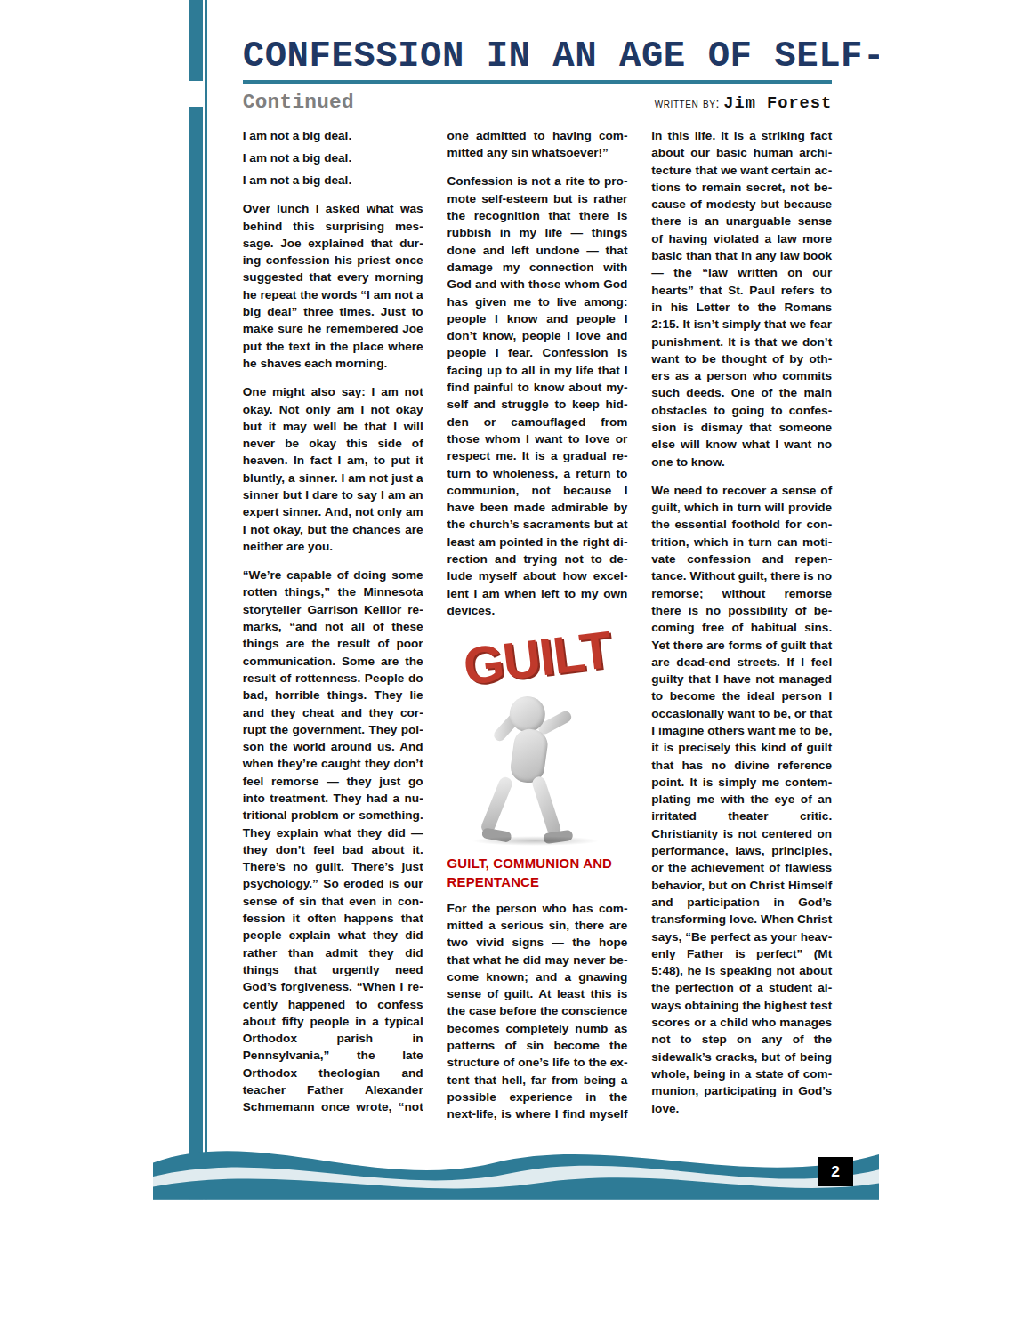CONFESSION IN AN AGE OF SELF-ESTEEM
Continued
Written by: Jim Forest
I am not a big deal.
I am not a big deal.
I am not a big deal.
Over lunch I asked what was behind this surprising message. Joe explained that during confession his priest once suggested that every morning he repeat the words “I am not a big deal” three times. Just to make sure he remembered Joe put the text in the place where he shaves each morning.
One might also say: I am not okay. Not only am I not okay but it may well be that I will never be okay this side of heaven. In fact I am, to put it bluntly, a sinner. I am not just a sinner but I dare to say I am an expert sinner. And, not only am I not okay, but the chances are neither are you.
“We’re capable of doing some rotten things,” the Minnesota storyteller Garrison Keillor remarks, “and not all of these things are the result of poor communication. Some are the result of rottenness. People do bad, horrible things. They lie and they cheat and they corrupt the government. They poison the world around us. And when they’re caught they don’t feel remorse — they just go into treatment. They had a nutritional problem or something. They explain what they did — they don’t feel bad about it. There’s no guilt. There’s just psychology.” So eroded is our sense of sin that even in confession it often happens that people explain what they did rather than admit they did things that urgently need God’s forgiveness. “When I recently happened to confess about fifty people in a typical Orthodox parish in Pennsylvania,” the late Orthodox theologian and teacher Father Alexander Schmemann once wrote, “not one admitted to having committed any sin whatsoever!”
Confession is not a rite to promote self-esteem but is rather the recognition that there is rubbish in my life — things done and left undone — that damage my connection with God and with those whom God has given me to live among: people I know and people I don’t know, people I love and people I fear. Confession is facing up to all in my life that I find painful to know about myself and struggle to keep hidden or camouflaged from those whom I want to love or respect me. It is a gradual return to wholeness, a return to communion, not because I have been made admirable by the church’s sacraments but at least am pointed in the right direction and trying not to delude myself about how excellent I am when left to my own devices.
GUILT
GUILT, COMMUNION AND REPENTANCE
For the person who has committed a serious sin, there are two vivid signs — the hope that what he did may never become known; and a gnawing sense of guilt. At least this is the case before the conscience becomes completely numb as patterns of sin become the structure of one’s life to the extent that hell, far from being a possible experience in the next-life, is where I find myself in this life. It is a striking fact about our basic human architecture that we want certain actions to remain secret, not because of modesty but because there is an unarguable sense of having violated a law more basic than that in any law book — the “law written on our hearts” that St. Paul refers to in his Letter to the Romans 2:15. It isn’t simply that we fear punishment. It is that we don’t want to be thought of by others as a person who commits such deeds. One of the main obstacles to going to confession is dismay that someone else will know what I want no one to know.
We need to recover a sense of guilt, which in turn will provide the essential foothold for contrition, which in turn can motivate confession and repentance. Without guilt, there is no remorse; without remorse there is no possibility of becoming free of habitual sins. Yet there are forms of guilt that are dead-end streets. If I feel guilty that I have not managed to become the ideal person I occasionally want to be, or that I imagine others want me to be, it is precisely this kind of guilt that has no divine reference point. It is simply me contemplating me with the eye of an irritated theater critic. Christianity is not centered on performance, laws, principles, or the achievement of flawless behavior, but on Christ Himself and participation in God’s transforming love. When Christ says, “Be perfect as your heavenly Father is perfect” (Mt 5:48), he is speaking not about the perfection of a student always obtaining the highest test scores or a child who manages not to step on any of the sidewalk’s cracks, but of being whole, being in a state of communion, participating in God’s love.
2